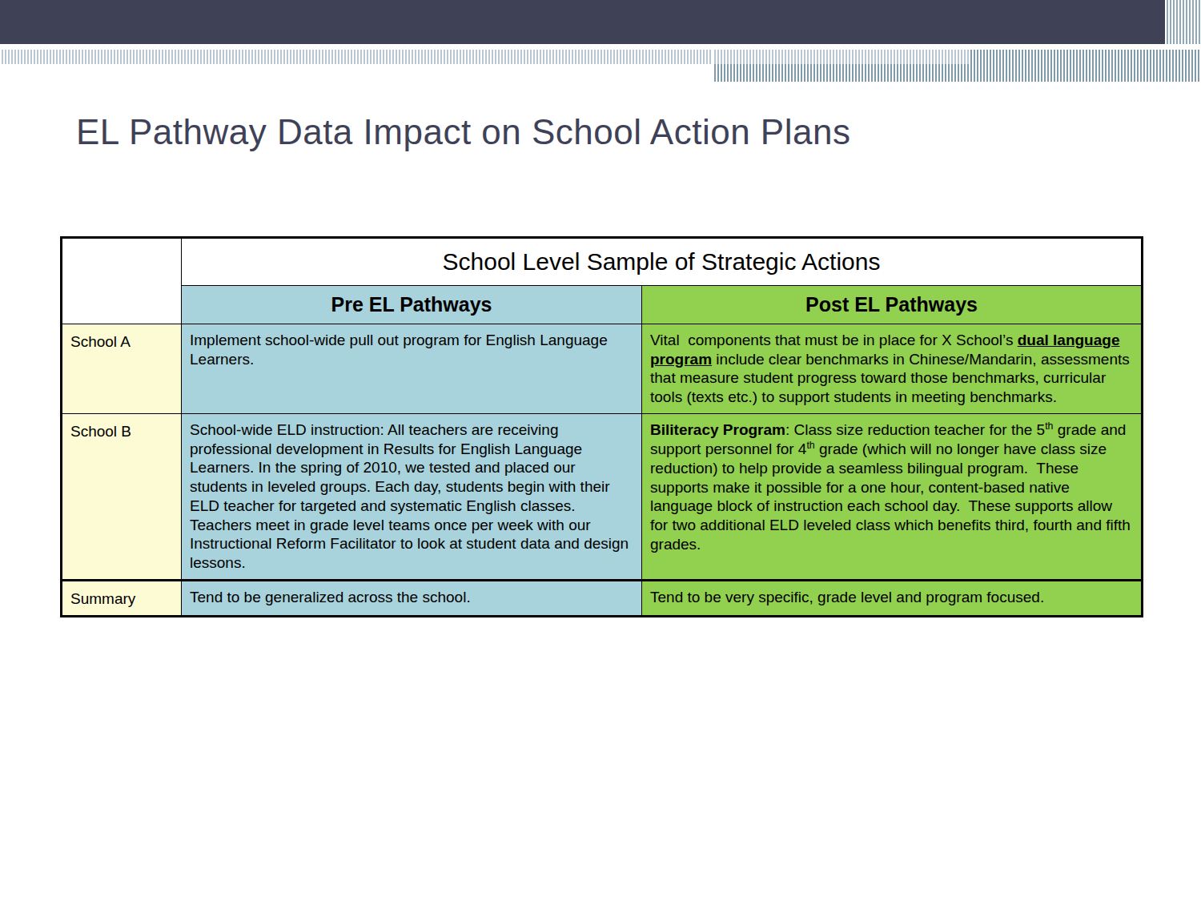EL Pathway Data Impact on School Action Plans
| | School Level Sample of Strategic Actions |
| --- | --- |
| Pre EL Pathways | Post EL Pathways |
| School A | Implement school-wide pull out program for English Language Learners. | Vital components that must be in place for X School’s dual language program include clear benchmarks in Chinese/Mandarin, assessments that measure student progress toward those benchmarks, curricular tools (texts etc.) to support students in meeting benchmarks. |
| School B | School-wide ELD instruction: All teachers are receiving professional development in Results for English Language Learners. In the spring of 2010, we tested and placed our students in leveled groups. Each day, students begin with their ELD teacher for targeted and systematic English classes. Teachers meet in grade level teams once per week with our Instructional Reform Facilitator to look at student data and design lessons. | Biliteracy Program : Class size reduction teacher for the 5 th grade and support personnel for 4 th grade (which will no longer have class size reduction) to help provide a seamless bilingual program. These supports make it possible for a one hour, content-based native language block of instruction each school day. These supports allow for two additional ELD leveled class which benefits third, fourth and fifth grades. |
| Summary | Tend to be generalized across the school. | Tend to be very specific, grade level and program focused. |